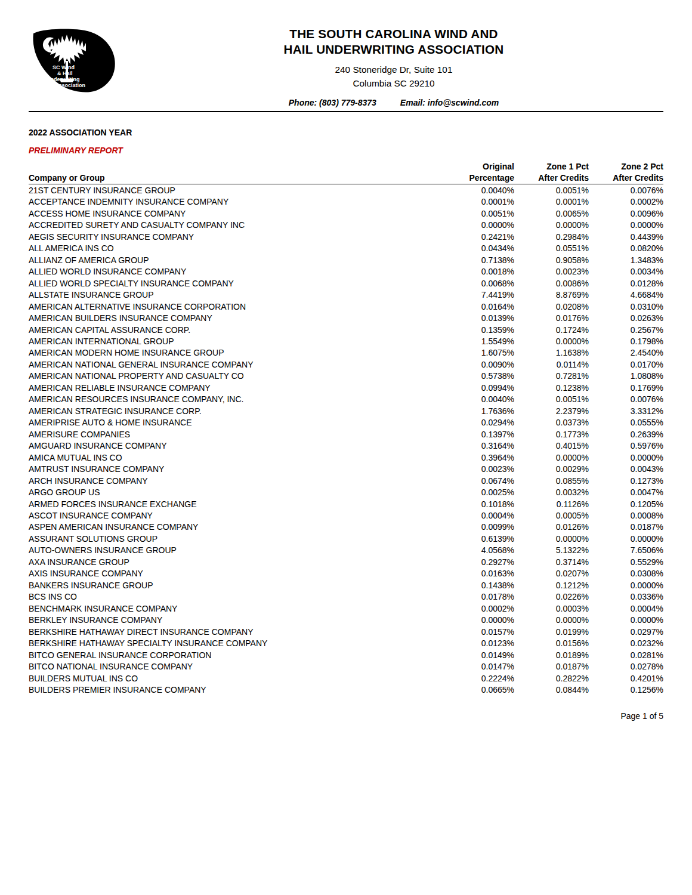SC Wind & Hail Underwriting Association
THE SOUTH CAROLINA WIND AND
HAIL UNDERWRITING ASSOCIATION
240 Stoneridge Dr, Suite 101
Columbia SC 29210
Phone: (803) 779-8373 Email: info@scwind.com
2022 ASSOCIATION YEAR
PRELIMINARY REPORT
| | Original | Zone 1 Pct | Zone 2 Pct |
| --- | --- | --- | --- |
| Company or Group | Percentage | After Credits | After Credits |
| 21ST CENTURY INSURANCE GROUP | 0.0040% | 0.0051% | 0.0076% |
| ACCEPTANCE INDEMNITY INSURANCE COMPANY | 0.0001% | 0.0001% | 0.0002% |
| ACCESS HOME INSURANCE COMPANY | 0.0051% | 0.0065% | 0.0096% |
| ACCREDITED SURETY AND CASUALTY COMPANY INC | 0.0000% | 0.0000% | 0.0000% |
| AEGIS SECURITY INSURANCE COMPANY | 0.2421% | 0.2984% | 0.4439% |
| ALL AMERICA INS CO | 0.0434% | 0.0551% | 0.0820% |
| ALLIANZ OF AMERICA GROUP | 0.7138% | 0.9058% | 1.3483% |
| ALLIED WORLD INSURANCE COMPANY | 0.0018% | 0.0023% | 0.0034% |
| ALLIED WORLD SPECIALTY INSURANCE COMPANY | 0.0068% | 0.0086% | 0.0128% |
| ALLSTATE INSURANCE GROUP | 7.4419% | 8.8769% | 4.6684% |
| AMERICAN ALTERNATIVE INSURANCE CORPORATION | 0.0164% | 0.0208% | 0.0310% |
| AMERICAN BUILDERS INSURANCE COMPANY | 0.0139% | 0.0176% | 0.0263% |
| AMERICAN CAPITAL ASSURANCE CORP. | 0.1359% | 0.1724% | 0.2567% |
| AMERICAN INTERNATIONAL GROUP | 1.5549% | 0.0000% | 0.1798% |
| AMERICAN MODERN HOME INSURANCE GROUP | 1.6075% | 1.1638% | 2.4540% |
| AMERICAN NATIONAL GENERAL INSURANCE COMPANY | 0.0090% | 0.0114% | 0.0170% |
| AMERICAN NATIONAL PROPERTY AND CASUALTY CO | 0.5738% | 0.7281% | 1.0808% |
| AMERICAN RELIABLE INSURANCE COMPANY | 0.0994% | 0.1238% | 0.1769% |
| AMERICAN RESOURCES INSURANCE COMPANY, INC. | 0.0040% | 0.0051% | 0.0076% |
| AMERICAN STRATEGIC INSURANCE CORP. | 1.7636% | 2.2379% | 3.3312% |
| AMERIPRISE AUTO & HOME INSURANCE | 0.0294% | 0.0373% | 0.0555% |
| AMERISURE COMPANIES | 0.1397% | 0.1773% | 0.2639% |
| AMGUARD INSURANCE COMPANY | 0.3164% | 0.4015% | 0.5976% |
| AMICA MUTUAL INS CO | 0.3964% | 0.0000% | 0.0000% |
| AMTRUST INSURANCE COMPANY | 0.0023% | 0.0029% | 0.0043% |
| ARCH INSURANCE COMPANY | 0.0674% | 0.0855% | 0.1273% |
| ARGO GROUP US | 0.0025% | 0.0032% | 0.0047% |
| ARMED FORCES INSURANCE EXCHANGE | 0.1018% | 0.1126% | 0.1205% |
| ASCOT INSURANCE COMPANY | 0.0004% | 0.0005% | 0.0008% |
| ASPEN AMERICAN INSURANCE COMPANY | 0.0099% | 0.0126% | 0.0187% |
| ASSURANT SOLUTIONS GROUP | 0.6139% | 0.0000% | 0.0000% |
| AUTO-OWNERS INSURANCE GROUP | 4.0568% | 5.1322% | 7.6506% |
| AXA INSURANCE GROUP | 0.2927% | 0.3714% | 0.5529% |
| AXIS INSURANCE COMPANY | 0.0163% | 0.0207% | 0.0308% |
| BANKERS INSURANCE GROUP | 0.1438% | 0.1212% | 0.0000% |
| BCS INS CO | 0.0178% | 0.0226% | 0.0336% |
| BENCHMARK INSURANCE COMPANY | 0.0002% | 0.0003% | 0.0004% |
| BERKLEY INSURANCE COMPANY | 0.0000% | 0.0000% | 0.0000% |
| BERKSHIRE HATHAWAY DIRECT INSURANCE COMPANY | 0.0157% | 0.0199% | 0.0297% |
| BERKSHIRE HATHAWAY SPECIALTY INSURANCE COMPANY | 0.0123% | 0.0156% | 0.0232% |
| BITCO GENERAL INSURANCE CORPORATION | 0.0149% | 0.0189% | 0.0281% |
| BITCO NATIONAL INSURANCE COMPANY | 0.0147% | 0.0187% | 0.0278% |
| BUILDERS MUTUAL INS CO | 0.2224% | 0.2822% | 0.4201% |
| BUILDERS PREMIER INSURANCE COMPANY | 0.0665% | 0.0844% | 0.1256% |
Page 1 of 5